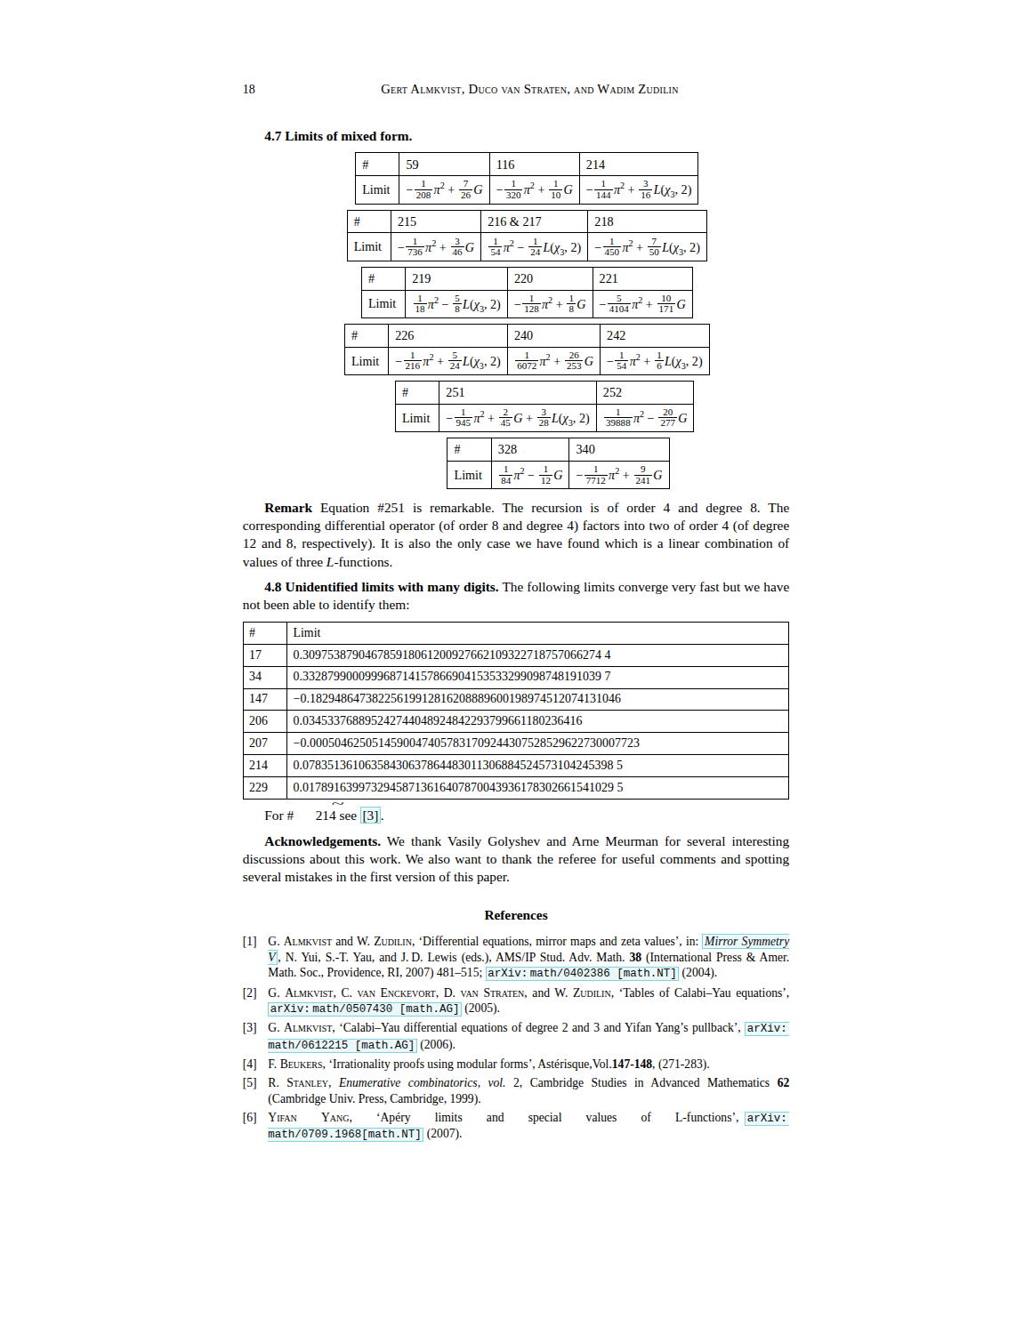18
Gert Almkvist, Duco van Straten, and Wadim Zudilin
4.7 Limits of mixed form.
| # | 59 | 116 | 214 |
| Limit | − 1 208 π 2 + 7 26 G | − 1 320 π 2 + 1 10 G | − 1 144 π 2 + 3 16 L ( χ 3 , 2) |
| # | 215 | 216 & 217 | 218 |
| Limit | − 1 736 π 2 + 3 46 G | 1 54 π 2 − 1 24 L ( χ 3 , 2) | − 1 450 π 2 + 7 50 L ( χ 3 , 2) |
| # | 219 | 220 | 221 |
| Limit | 1 18 π 2 − 5 8 L ( χ 3 , 2) | − 1 128 π 2 + 1 8 G | − 5 4104 π 2 + 10 171 G |
| # | 226 | 240 | 242 |
| Limit | − 1 216 π 2 + 5 24 L ( χ 3 , 2) | 1 6072 π 2 + 26 253 G | − 1 54 π 2 + 1 6 L ( χ 3 , 2) |
| # | 251 | 252 |
| Limit | − 1 945 π 2 + 2 45 G + 3 28 L ( χ 3 , 2) | 1 39888 π 2 − 20 277 G |
| # | 328 | 340 |
| Limit | 1 84 π 2 − 1 12 G | − 1 7712 π 2 + 9 241 G |
Remark Equation #251 is remarkable. The recursion is of order 4 and degree 8. The corresponding differential operator (of order 8 and degree 4) factors into two of order 4 (of degree 12 and 8, respectively). It is also the only case we have found which is a linear combination of values of three L-functions.
4.8 Unidentified limits with many digits. The following limits converge very fast but we have not been able to identify them:
| # | Limit |
| --- | --- |
| 17 | 0.309753879046785918061200927662109322718757066274 4 |
| 34 | 0.332879900099968714157866904153533299098748191039 7 |
| 147 | −0.18294864738225619912816208889600198974512074131046 |
| 206 | 0.034533768895242744048924842293799661180236416 |
| 207 | −0.00050462505145900474057831709244307528529622730007723 |
| 214 | 0.07835136106358430637864483011306884524573104245398 5 |
| 229 | 0.01789163997329458713616407870043936178302661541029 5 |
For #214 see [3].
Acknowledgements. We thank Vasily Golyshev and Arne Meurman for several interesting discussions about this work. We also want to thank the referee for useful comments and spotting several mistakes in the first version of this paper.
References
[1] G. Almkvist and W. Zudilin, ‘Differential equations, mirror maps and zeta values’, in: Mirror Symmetry V, N. Yui, S.-T. Yau, and J. D. Lewis (eds.), AMS/IP Stud. Adv. Math. 38 (International Press & Amer. Math. Soc., Providence, RI, 2007) 481–515; arXiv: math/0402386 [math.NT] (2004).
[2] G. Almkvist, C. van Enckevort, D. van Straten, and W. Zudilin, ‘Tables of Calabi–Yau equations’, arXiv: math/0507430 [math.AG] (2005).
[3] G. Almkvist, ‘Calabi–Yau differential equations of degree 2 and 3 and Yifan Yang’s pullback’, arXiv: math/0612215 [math.AG] (2006).
[4] F. Beukers, ‘Irrationality proofs using modular forms’, Astérisque,Vol.147-148, (271-283).
[5] R. Stanley, Enumerative combinatorics, vol. 2, Cambridge Studies in Advanced Mathematics 62 (Cambridge Univ. Press, Cambridge, 1999).
[6] Yifan Yang, ‘Apéry limits and special values of L-functions’, arXiv: math/0709.1968[math.NT] (2007).